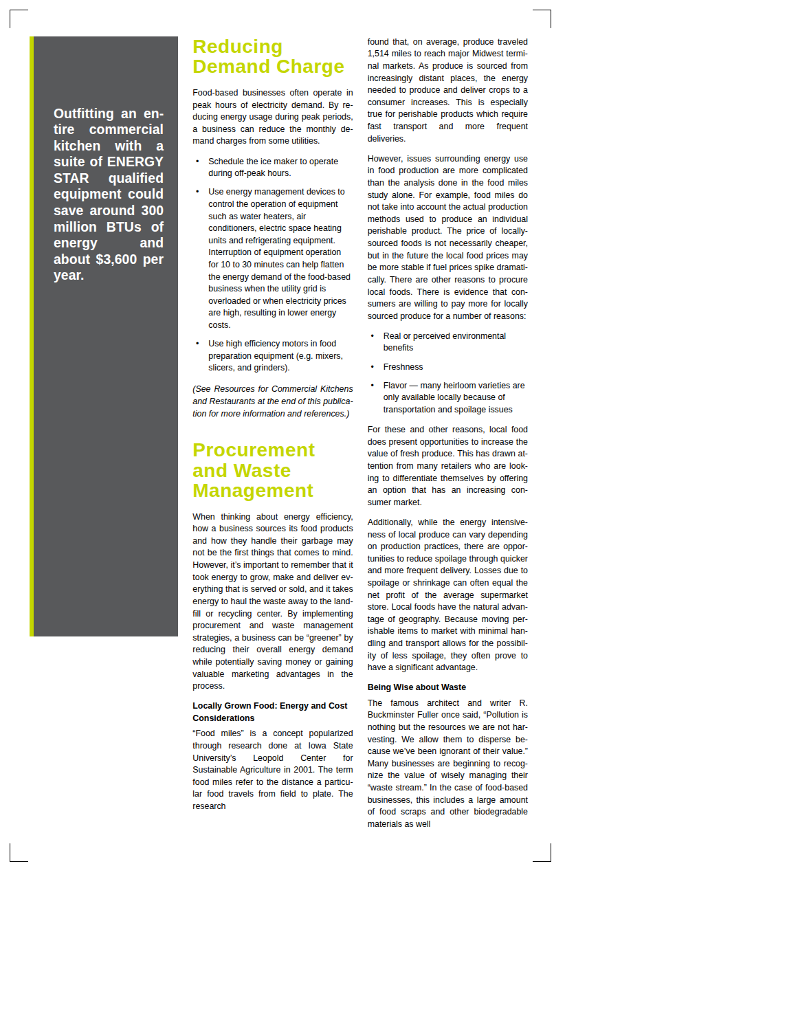Outfitting an entire commercial kitchen with a suite of ENERGY STAR qualified equipment could save around 300 million BTUs of energy and about $3,600 per year.
Reducing
Demand Charge
Food-based businesses often operate in peak hours of electricity demand. By reducing energy usage during peak periods, a business can reduce the monthly demand charges from some utilities.
Schedule the ice maker to operate during off-peak hours.
Use energy management devices to control the operation of equipment such as water heaters, air conditioners, electric space heating units and refrigerating equipment. Interruption of equipment operation for 10 to 30 minutes can help flatten the energy demand of the food-based business when the utility grid is overloaded or when electricity prices are high, resulting in lower energy costs.
Use high efficiency motors in food preparation equipment (e.g. mixers, slicers, and grinders).
(See Resources for Commercial Kitchens and Restaurants at the end of this publication for more information and references.)
Procurement
and Waste
Management
When thinking about energy efficiency, how a business sources its food products and how they handle their garbage may not be the first things that comes to mind. However, it’s important to remember that it took energy to grow, make and deliver everything that is served or sold, and it takes energy to haul the waste away to the landfill or recycling center. By implementing procurement and waste management strategies, a business can be “greener” by reducing their overall energy demand while potentially saving money or gaining valuable marketing advantages in the process.
Locally Grown Food: Energy and Cost Considerations
“Food miles” is a concept popularized through research done at Iowa State University’s Leopold Center for Sustainable Agriculture in 2001. The term food miles refer to the distance a particular food travels from field to plate. The research
found that, on average, produce traveled 1,514 miles to reach major Midwest terminal markets. As produce is sourced from increasingly distant places, the energy needed to produce and deliver crops to a consumer increases. This is especially true for perishable products which require fast transport and more frequent deliveries.
However, issues surrounding energy use in food production are more complicated than the analysis done in the food miles study alone. For example, food miles do not take into account the actual production methods used to produce an individual perishable product. The price of locally-sourced foods is not necessarily cheaper, but in the future the local food prices may be more stable if fuel prices spike dramatically. There are other reasons to procure local foods. There is evidence that consumers are willing to pay more for locally sourced produce for a number of reasons:
Real or perceived environmental benefits
Freshness
Flavor — many heirloom varieties are only available locally because of transportation and spoilage issues
For these and other reasons, local food does present opportunities to increase the value of fresh produce. This has drawn attention from many retailers who are looking to differentiate themselves by offering an option that has an increasing consumer market.
Additionally, while the energy intensiveness of local produce can vary depending on production practices, there are opportunities to reduce spoilage through quicker and more frequent delivery. Losses due to spoilage or shrinkage can often equal the net profit of the average supermarket store. Local foods have the natural advantage of geography. Because moving perishable items to market with minimal handling and transport allows for the possibility of less spoilage, they often prove to have a significant advantage.
Being Wise about Waste
The famous architect and writer R. Buckminster Fuller once said, “Pollution is nothing but the resources we are not harvesting. We allow them to disperse because we’ve been ignorant of their value.” Many businesses are beginning to recognize the value of wisely managing their “waste stream.” In the case of food-based businesses, this includes a large amount of food scraps and other biodegradable materials as well